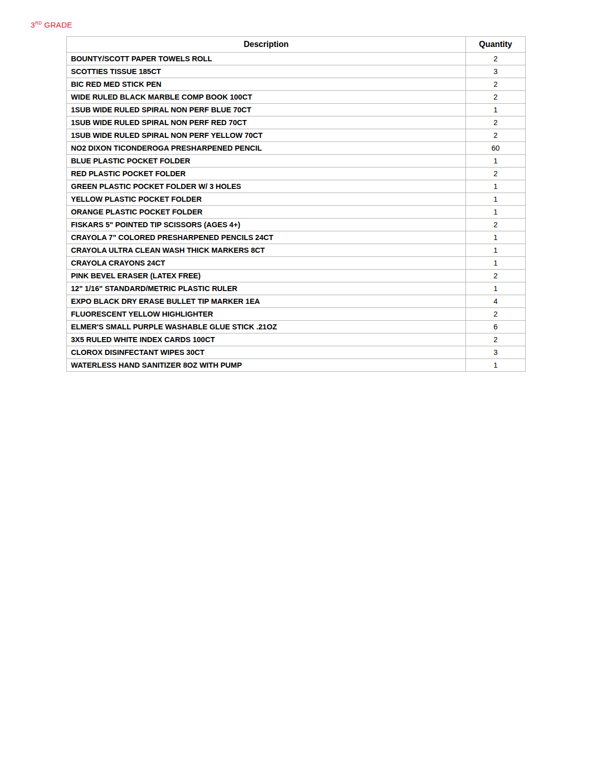3RD GRADE
| Description | Quantity |
| --- | --- |
| BOUNTY/SCOTT PAPER TOWELS ROLL | 2 |
| SCOTTIES TISSUE 185CT | 3 |
| BIC RED MED STICK PEN | 2 |
| WIDE RULED BLACK MARBLE COMP BOOK 100CT | 2 |
| 1SUB WIDE RULED SPIRAL NON PERF BLUE 70CT | 1 |
| 1SUB WIDE RULED SPIRAL NON PERF RED 70CT | 2 |
| 1SUB WIDE RULED SPIRAL NON PERF YELLOW 70CT | 2 |
| NO2 DIXON TICONDEROGA PRESHARPENED PENCIL | 60 |
| BLUE PLASTIC POCKET FOLDER | 1 |
| RED PLASTIC POCKET FOLDER | 2 |
| GREEN PLASTIC POCKET FOLDER W/ 3 HOLES | 1 |
| YELLOW PLASTIC POCKET FOLDER | 1 |
| ORANGE PLASTIC POCKET FOLDER | 1 |
| FISKARS 5" POINTED TIP SCISSORS (AGES 4+) | 2 |
| CRAYOLA 7" COLORED PRESHARPENED PENCILS 24CT | 1 |
| CRAYOLA ULTRA CLEAN WASH THICK MARKERS 8CT | 1 |
| CRAYOLA CRAYONS 24CT | 1 |
| PINK BEVEL ERASER (LATEX FREE) | 2 |
| 12" 1/16" STANDARD/METRIC PLASTIC RULER | 1 |
| EXPO BLACK DRY ERASE BULLET TIP MARKER 1EA | 4 |
| FLUORESCENT YELLOW HIGHLIGHTER | 2 |
| ELMER'S SMALL PURPLE WASHABLE GLUE STICK .21OZ | 6 |
| 3X5 RULED WHITE INDEX CARDS 100CT | 2 |
| CLOROX DISINFECTANT WIPES 30CT | 3 |
| WATERLESS HAND SANITIZER 8OZ WITH PUMP | 1 |